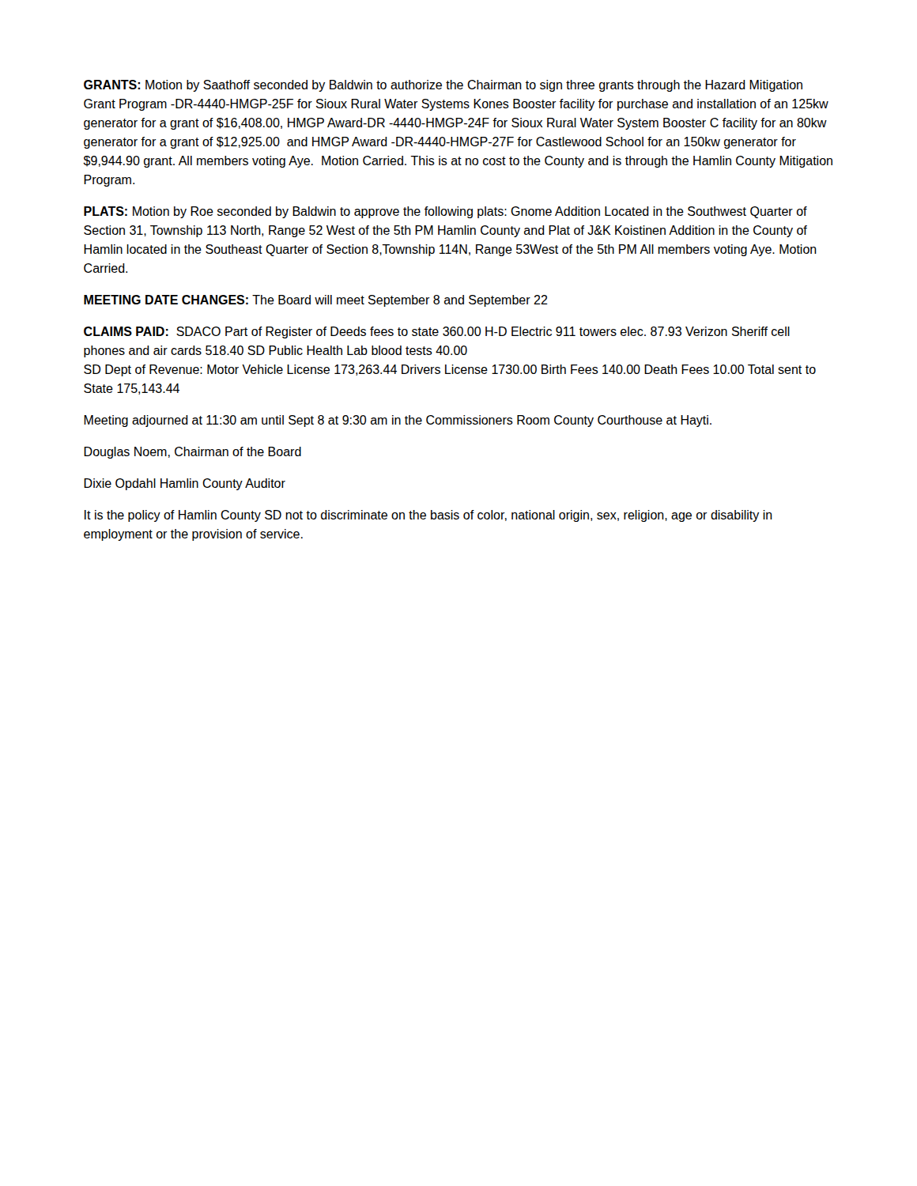GRANTS: Motion by Saathoff seconded by Baldwin to authorize the Chairman to sign three grants through the Hazard Mitigation Grant Program -DR-4440-HMGP-25F for Sioux Rural Water Systems Kones Booster facility for purchase and installation of an 125kw generator for a grant of $16,408.00, HMGP Award-DR -4440-HMGP-24F for Sioux Rural Water System Booster C facility for an 80kw generator for a grant of $12,925.00 and HMGP Award -DR-4440-HMGP-27F for Castlewood School for an 150kw generator for $9,944.90 grant. All members voting Aye. Motion Carried. This is at no cost to the County and is through the Hamlin County Mitigation Program.
PLATS: Motion by Roe seconded by Baldwin to approve the following plats: Gnome Addition Located in the Southwest Quarter of Section 31, Township 113 North, Range 52 West of the 5th PM Hamlin County and Plat of J&K Koistinen Addition in the County of Hamlin located in the Southeast Quarter of Section 8,Township 114N, Range 53West of the 5th PM All members voting Aye. Motion Carried.
MEETING DATE CHANGES: The Board will meet September 8 and September 22
CLAIMS PAID: SDACO Part of Register of Deeds fees to state 360.00 H-D Electric 911 towers elec. 87.93 Verizon Sheriff cell phones and air cards 518.40 SD Public Health Lab blood tests 40.00
SD Dept of Revenue: Motor Vehicle License 173,263.44 Drivers License 1730.00 Birth Fees 140.00 Death Fees 10.00 Total sent to State 175,143.44
Meeting adjourned at 11:30 am until Sept 8 at 9:30 am in the Commissioners Room County Courthouse at Hayti.
Douglas Noem, Chairman of the Board
Dixie Opdahl Hamlin County Auditor
It is the policy of Hamlin County SD not to discriminate on the basis of color, national origin, sex, religion, age or disability in employment or the provision of service.